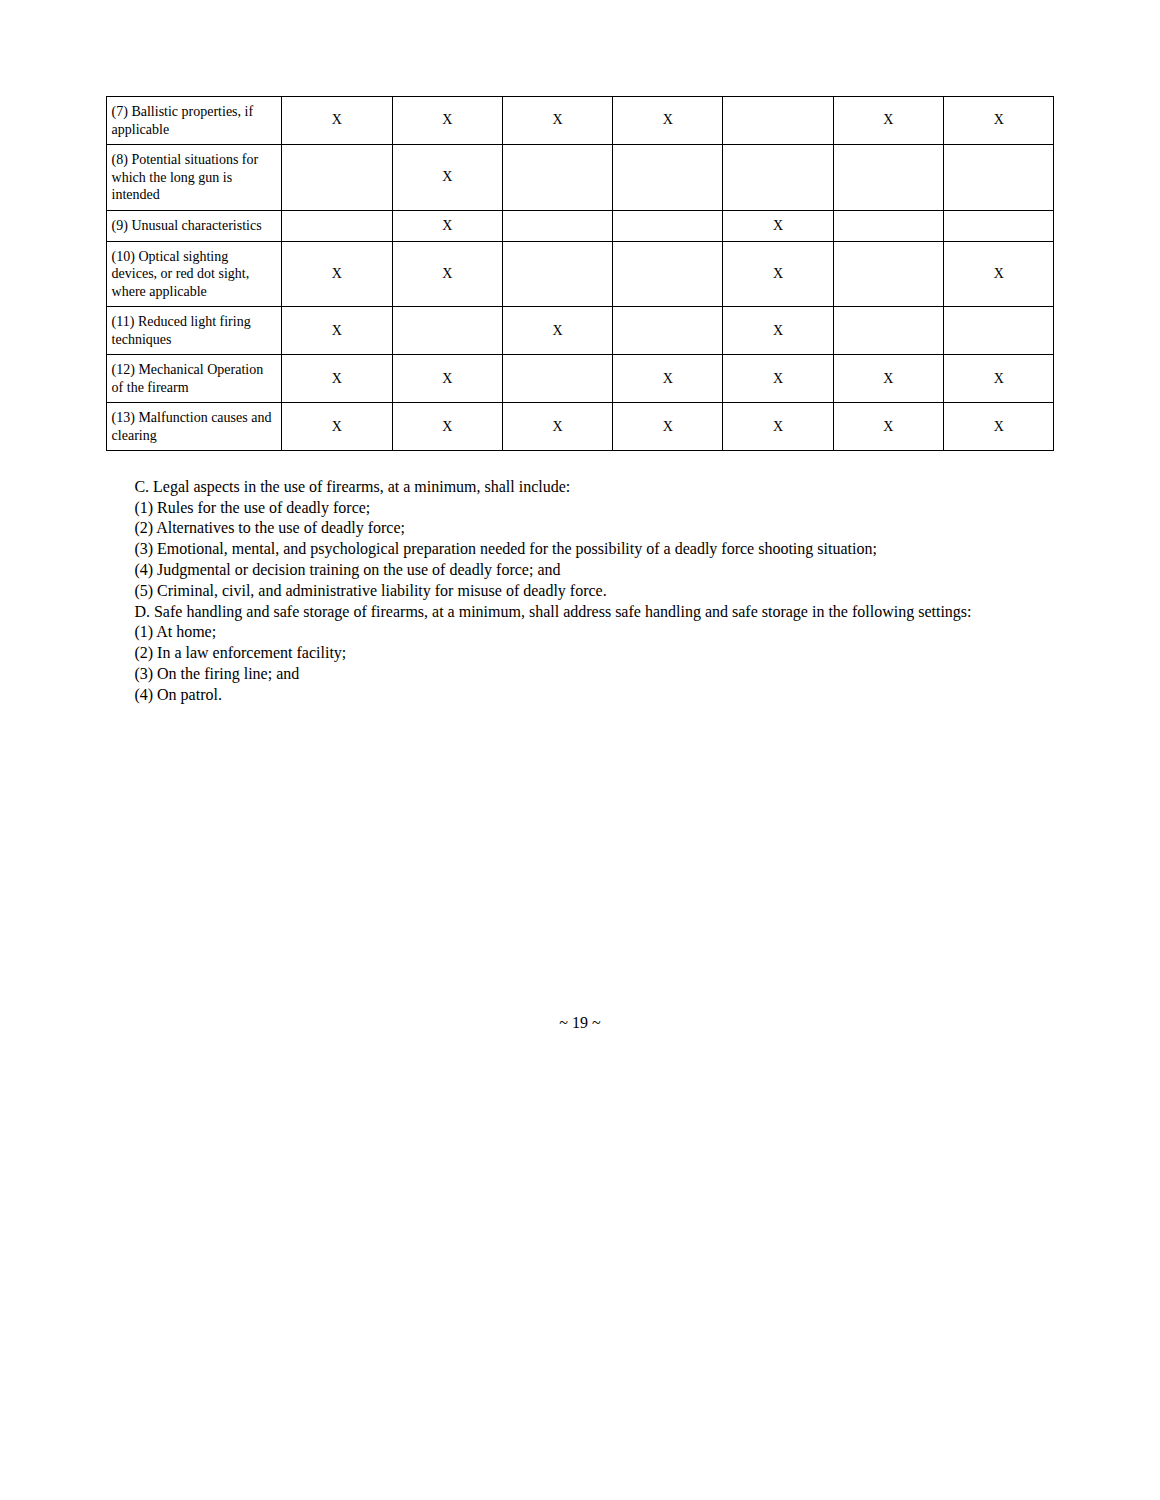| (7) Ballistic properties, if applicable | X | X | X | X | | X | X |
| (8) Potential situations for which the long gun is intended | | X | | | | | |
| (9) Unusual characteristics | | X | | | X | | |
| (10) Optical sighting devices, or red dot sight, where applicable | X | X | | | X | | X |
| (11) Reduced light firing techniques | X | | X | | X | | |
| (12) Mechanical Operation of the firearm | X | X | | X | X | X | X |
| (13) Malfunction causes and clearing | X | X | X | X | X | X | X |
C. Legal aspects in the use of firearms, at a minimum, shall include:
(1) Rules for the use of deadly force;
(2) Alternatives to the use of deadly force;
(3) Emotional, mental, and psychological preparation needed for the possibility of a deadly force shooting situation;
(4) Judgmental or decision training on the use of deadly force; and
(5) Criminal, civil, and administrative liability for misuse of deadly force.
D. Safe handling and safe storage of firearms, at a minimum, shall address safe handling and safe storage in the following settings:
(1) At home;
(2) In a law enforcement facility;
(3) On the firing line; and
(4) On patrol.
~ 19 ~